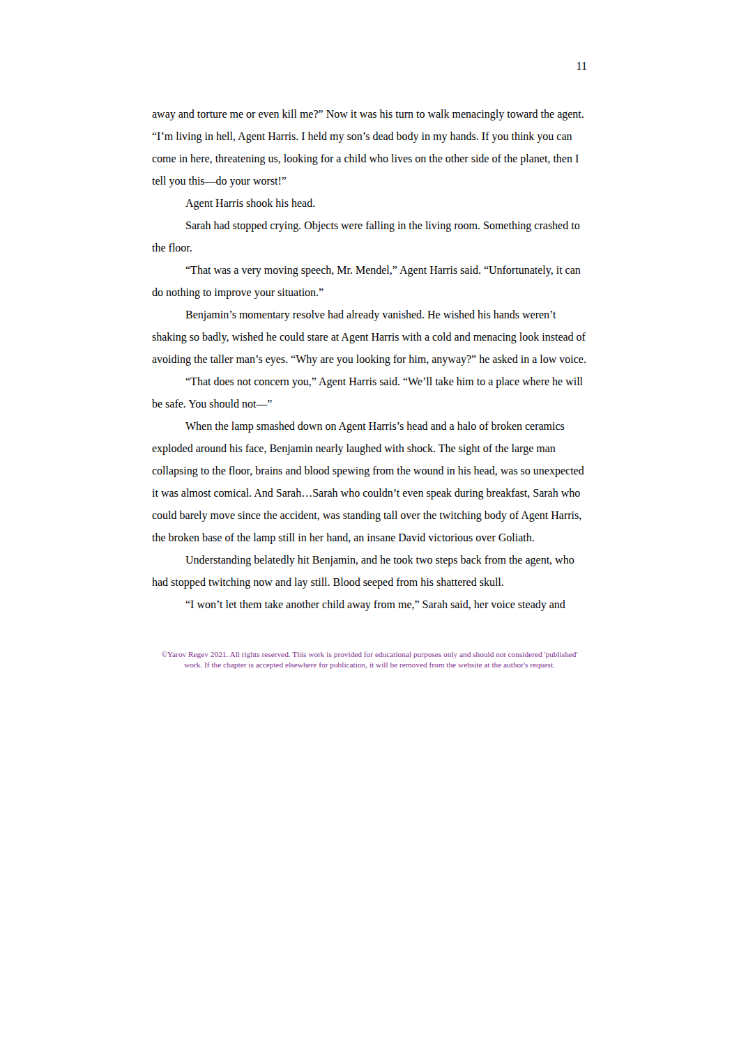11
away and torture me or even kill me?” Now it was his turn to walk menacingly toward the agent. “I’m living in hell, Agent Harris. I held my son’s dead body in my hands. If you think you can come in here, threatening us, looking for a child who lives on the other side of the planet, then I tell you this—do your worst!”
Agent Harris shook his head.
Sarah had stopped crying. Objects were falling in the living room. Something crashed to the floor.
“That was a very moving speech, Mr. Mendel,” Agent Harris said. “Unfortunately, it can do nothing to improve your situation.”
Benjamin’s momentary resolve had already vanished. He wished his hands weren’t shaking so badly, wished he could stare at Agent Harris with a cold and menacing look instead of avoiding the taller man’s eyes. “Why are you looking for him, anyway?” he asked in a low voice.
“That does not concern you,” Agent Harris said. “We’ll take him to a place where he will be safe. You should not—”
When the lamp smashed down on Agent Harris’s head and a halo of broken ceramics exploded around his face, Benjamin nearly laughed with shock. The sight of the large man collapsing to the floor, brains and blood spewing from the wound in his head, was so unexpected it was almost comical. And Sarah…Sarah who couldn’t even speak during breakfast, Sarah who could barely move since the accident, was standing tall over the twitching body of Agent Harris, the broken base of the lamp still in her hand, an insane David victorious over Goliath.
Understanding belatedly hit Benjamin, and he took two steps back from the agent, who had stopped twitching now and lay still. Blood seeped from his shattered skull.
“I won’t let them take another child away from me,” Sarah said, her voice steady and
©Yarov Regev 2021. All rights reserved. This work is provided for educational purposes only and should not considered 'published' work. If the chapter is accepted elsewhere for publication, it will be removed from the website at the author's request.